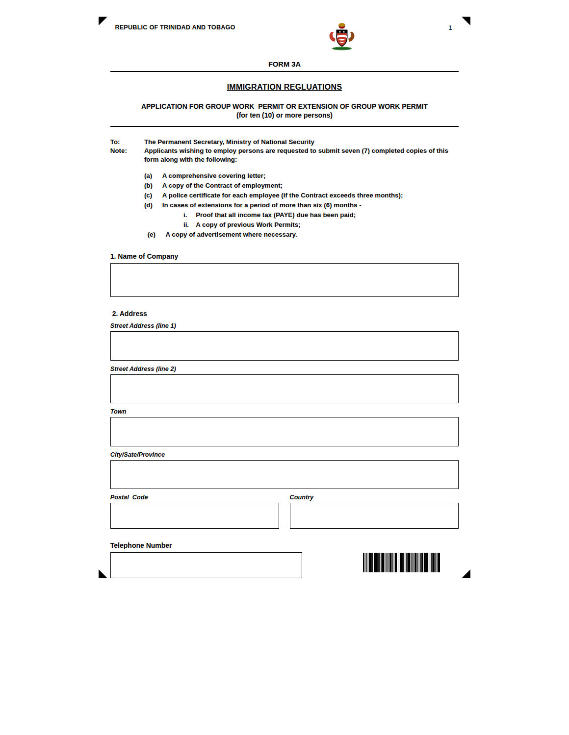REPUBLIC OF TRINIDAD AND TOBAGO
1
FORM 3A
IMMIGRATION REGLUATIONS
APPLICATION FOR GROUP WORK PERMIT OR EXTENSION OF GROUP WORK PERMIT
(for ten (10) or more persons)
| To: | The Permanent Secretary, Ministry of National Security |
| Note: | Applicants wishing to employ persons are requested to submit seven (7) completed copies of this form along with the following: |
(a) A comprehensive covering letter;
(b) A copy of the Contract of employment;
(c) A police certificate for each employee (if the Contract exceeds three months);
(d) In cases of extensions for a period of more than six (6) months -
i. Proof that all income tax (PAYE) due has been paid;
ii. A copy of previous Work Permits;
(e) A copy of advertisement where necessary.
1. Name of Company
2. Address
Street Address (line 1)
Street Address (line 2)
Town
City/Sate/Province
Postal Code
Country
Telephone Number